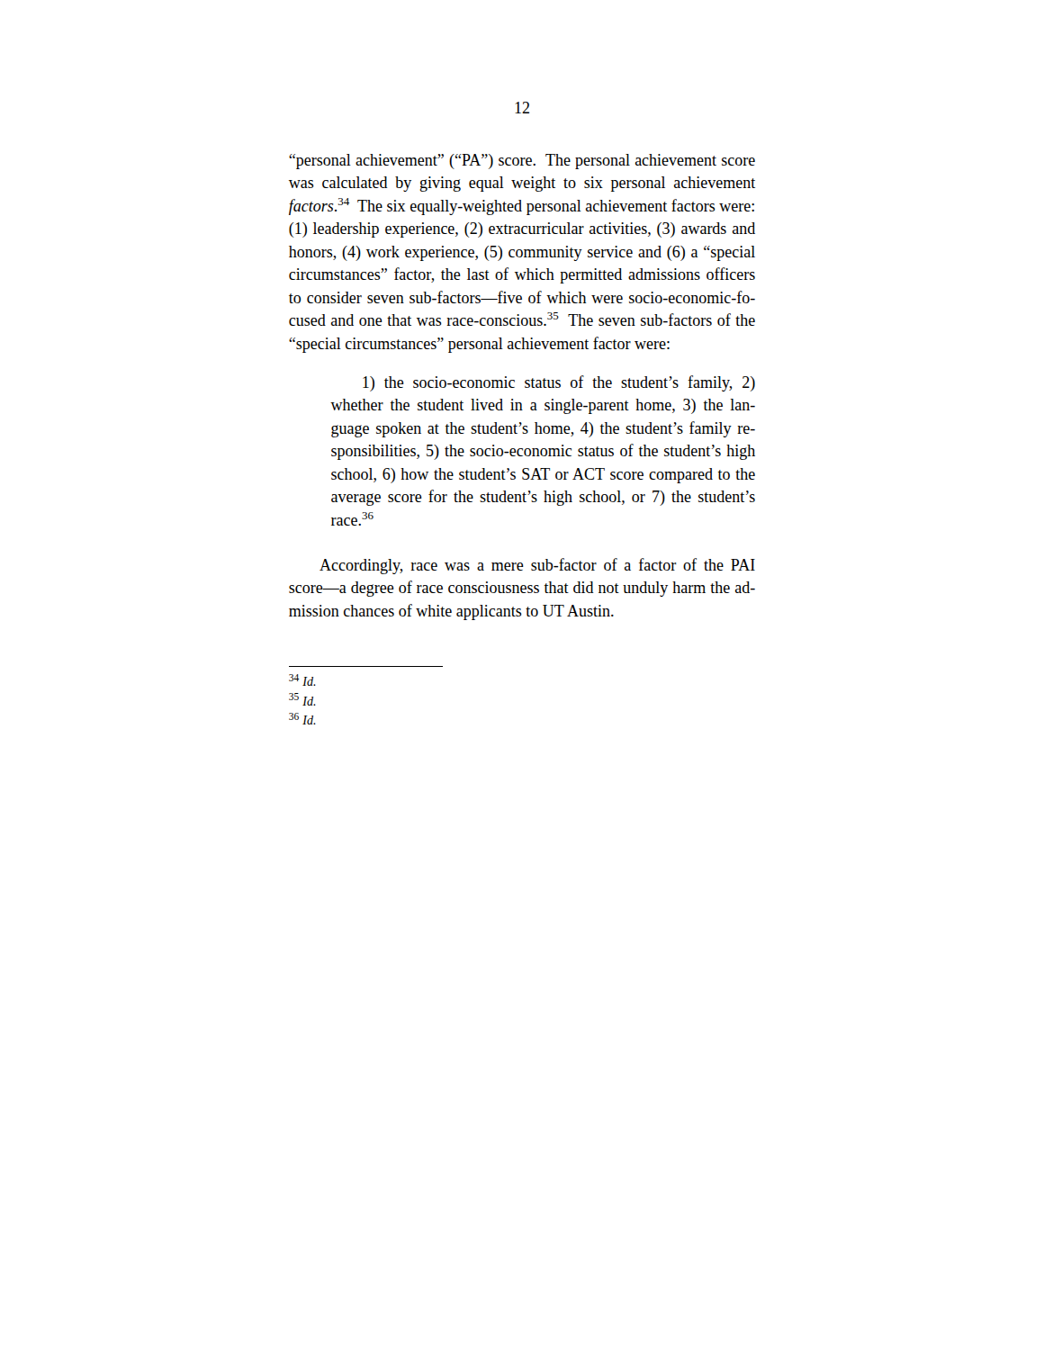12
“personal achievement” (“PA”) score. The personal achievement score was calculated by giving equal weight to six personal achievement factors.34 The six equally-weighted personal achievement factors were: (1) leadership experience, (2) extracurricular activities, (3) awards and honors, (4) work experience, (5) community service and (6) a “special circumstances” factor, the last of which permitted admissions officers to consider seven sub-factors—five of which were socio-economic-focused and one that was race-conscious.35 The seven sub-factors of the “special circumstances” personal achievement factor were:
1) the socio-economic status of the student’s family, 2) whether the student lived in a single-parent home, 3) the language spoken at the student’s home, 4) the student’s family responsibilities, 5) the socio-economic status of the student’s high school, 6) how the student’s SAT or ACT score compared to the average score for the student’s high school, or 7) the student’s race.36
Accordingly, race was a mere sub-factor of a factor of the PAI score—a degree of race consciousness that did not unduly harm the admission chances of white applicants to UT Austin.
34 Id.
35 Id.
36 Id.